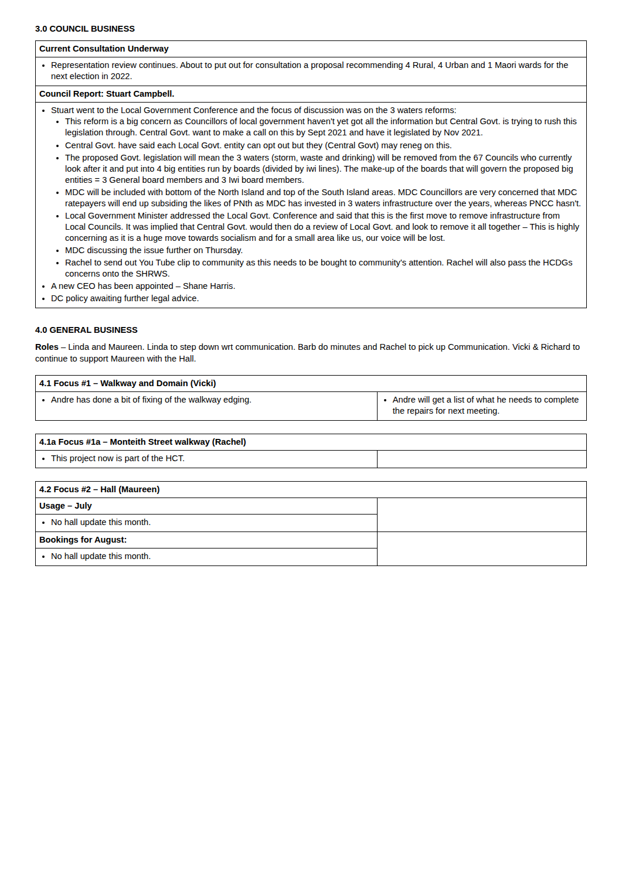3.0 COUNCIL BUSINESS
| Current Consultation Underway |
| Representation review continues. About to put out for consultation a proposal recommending 4 Rural, 4 Urban and 1 Maori wards for the next election in 2022. |
| Council Report: Stuart Campbell. |
| Stuart went to the Local Government Conference and the focus of discussion was on the 3 waters reforms: This reform is a big concern as Councillors of local government haven't yet got all the information but Central Govt. is trying to rush this legislation through. Central Govt. want to make a call on this by Sept 2021 and have it legislated by Nov 2021. Central Govt. have said each Local Govt. entity can opt out but they (Central Govt) may reneg on this. The proposed Govt. legislation will mean the 3 waters (storm, waste and drinking) will be removed from the 67 Councils who currently look after it and put into 4 big entities run by boards (divided by iwi lines). The make-up of the boards that will govern the proposed big entities = 3 General board members and 3 Iwi board members. MDC will be included with bottom of the North Island and top of the South Island areas. MDC Councillors are very concerned that MDC ratepayers will end up subsiding the likes of PNth as MDC has invested in 3 waters infrastructure over the years, whereas PNCC hasn't. Local Government Minister addressed the Local Govt. Conference and said that this is the first move to remove infrastructure from Local Councils. It was implied that Central Govt. would then do a review of Local Govt. and look to remove it all together – This is highly concerning as it is a huge move towards socialism and for a small area like us, our voice will be lost. MDC discussing the issue further on Thursday. Rachel to send out You Tube clip to community as this needs to be bought to community's attention. Rachel will also pass the HCDGs concerns onto the SHRWS. A new CEO has been appointed – Shane Harris. DC policy awaiting further legal advice. |
4.0 GENERAL BUSINESS
Roles – Linda and Maureen. Linda to step down wrt communication. Barb do minutes and Rachel to pick up Communication. Vicki & Richard to continue to support Maureen with the Hall.
| 4.1 Focus #1 – Walkway and Domain (Vicki) |
| Andre has done a bit of fixing of the walkway edging. | Andre will get a list of what he needs to complete the repairs for next meeting. |
| 4.1a Focus #1a – Monteith Street walkway (Rachel) |
| This project now is part of the HCT. | |
| 4.2 Focus #2 – Hall (Maureen) |
| Usage – July | |
| No hall update this month. |
| Bookings for August: | |
| No hall update this month. |